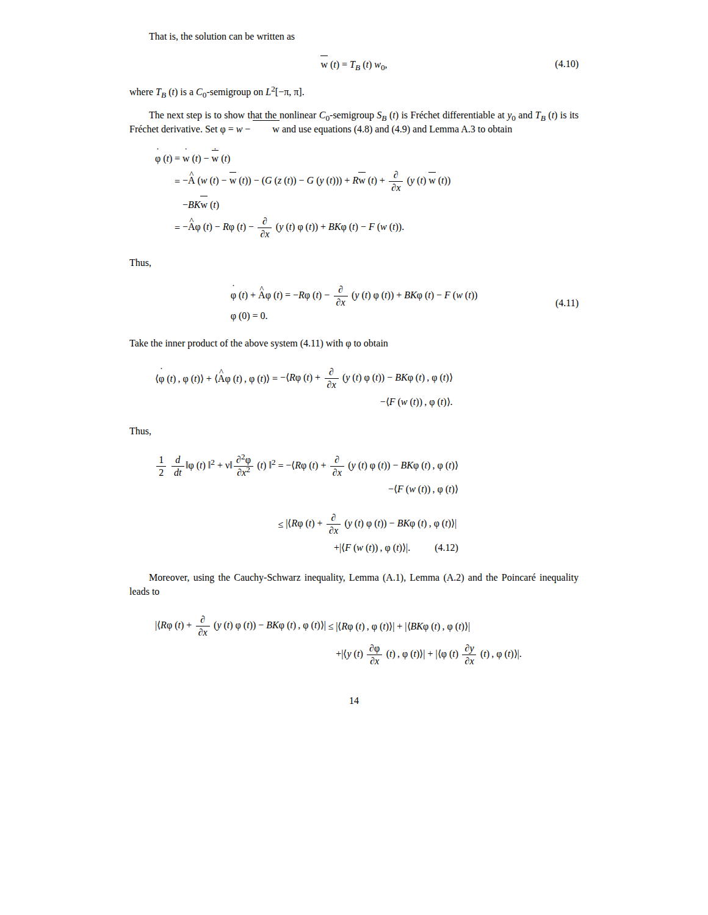That is, the solution can be written as
w (t) = TB (t) w0, (4.10)
where TB (t) is a C0-semigroup on L2[−π, π].
The next step is to show that the nonlinear C0-semigroup SB (t) is Fréchet differentiable at y0 and TB (t) is its Fréchet derivative. Set φ = w − w and use equations (4.8) and (4.9) and Lemma A.3 to obtain
| φ ( t ) | = | w ( t ) − w ( t ) |
| | = | − A ( w ( t ) − w ( t )) − ( G ( z ( t )) − G ( y ( t ))) + R w ( t ) + ∂ ∂ x ( y ( t ) w ( t )) |
| | | − BK w ( t ) |
| | = | − A φ ( t ) − R φ ( t ) − ∂ ∂ x ( y ( t ) φ ( t )) + BK φ ( t ) − F ( w ( t )). |
Thus,
φ (t) + Aφ (t) = −Rφ (t) − ∂∂x (y (t) φ (t)) + BKφ (t) − F (w (t))
φ (0) = 0. (4.11)
Take the inner product of the above system (4.11) with φ to obtain
| ⟨ φ ( t ) , φ ( t )⟩ + ⟨ A φ ( t ) , φ ( t )⟩ | = | −⟨ R φ ( t ) + ∂ ∂ x ( y ( t ) φ ( t )) − BK φ ( t ) , φ ( t )⟩ |
| | | −⟨ F ( w ( t )) , φ ( t )⟩. |
Thus,
| 1 2 d dt ‖φ ( t ) ‖ 2 + ν‖ ∂ 2 φ ∂ x 2 ( t ) ‖ 2 | = | −⟨ R φ ( t ) + ∂ ∂ x ( y ( t ) φ ( t )) − BK φ ( t ) , φ ( t )⟩ |
| | | −⟨ F ( w ( t )) , φ ( t )⟩ |
| | ≤ | /⟨ R φ ( t ) + ∂ ∂ x ( y ( t ) φ ( t )) − BK φ ( t ) , φ ( t )⟩/ |
| | | +/⟨ F ( w ( t )) , φ ( t )⟩/. (4.12) |
Moreover, using the Cauchy-Schwarz inequality, Lemma (A.1), Lemma (A.2) and the Poincaré inequality leads to
| /⟨ R φ ( t ) + ∂ ∂ x ( y ( t ) φ ( t )) − BK φ ( t ) , φ ( t )⟩/ | ≤ | /⟨ R φ ( t ) , φ ( t )⟩/ + /⟨ BK φ ( t ) , φ ( t )⟩/ |
| | | +/⟨ y ( t ) ∂φ ∂ x ( t ) , φ ( t )⟩/ + /⟨φ ( t ) ∂ y ∂ x ( t ) , φ ( t )⟩/. |
14